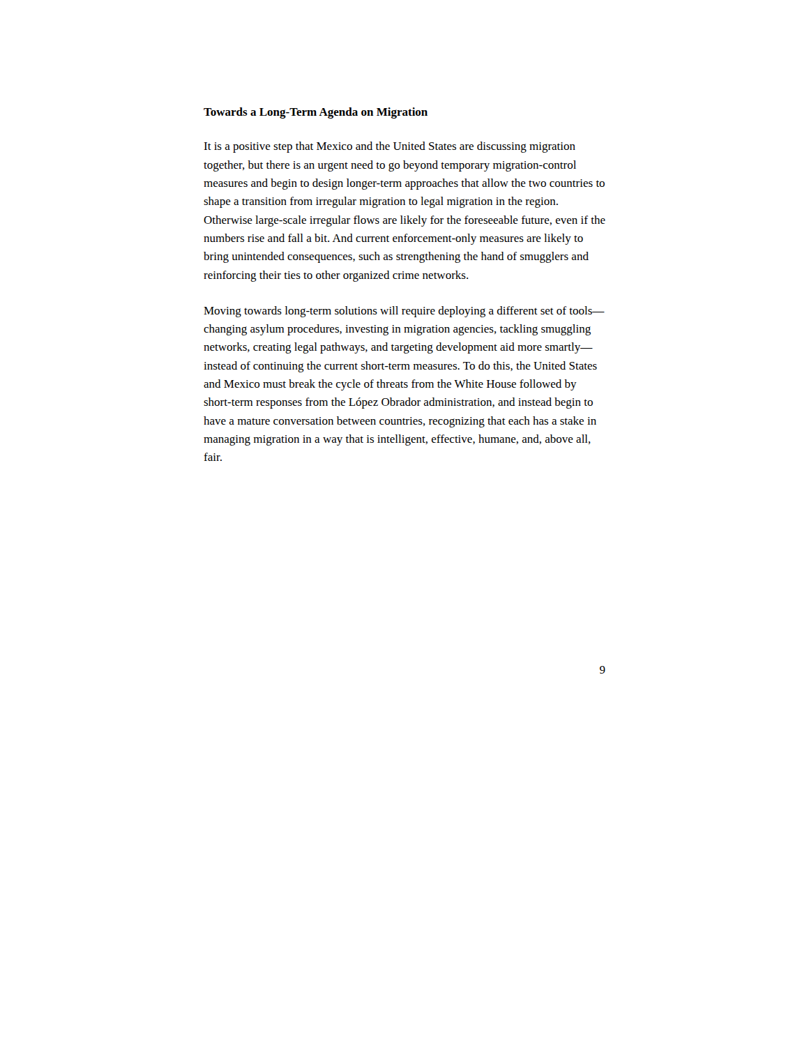Towards a Long-Term Agenda on Migration
It is a positive step that Mexico and the United States are discussing migration together, but there is an urgent need to go beyond temporary migration-control measures and begin to design longer-term approaches that allow the two countries to shape a transition from irregular migration to legal migration in the region. Otherwise large-scale irregular flows are likely for the foreseeable future, even if the numbers rise and fall a bit. And current enforcement-only measures are likely to bring unintended consequences, such as strengthening the hand of smugglers and reinforcing their ties to other organized crime networks.
Moving towards long-term solutions will require deploying a different set of tools—changing asylum procedures, investing in migration agencies, tackling smuggling networks, creating legal pathways, and targeting development aid more smartly—instead of continuing the current short-term measures. To do this, the United States and Mexico must break the cycle of threats from the White House followed by short-term responses from the López Obrador administration, and instead begin to have a mature conversation between countries, recognizing that each has a stake in managing migration in a way that is intelligent, effective, humane, and, above all, fair.
9